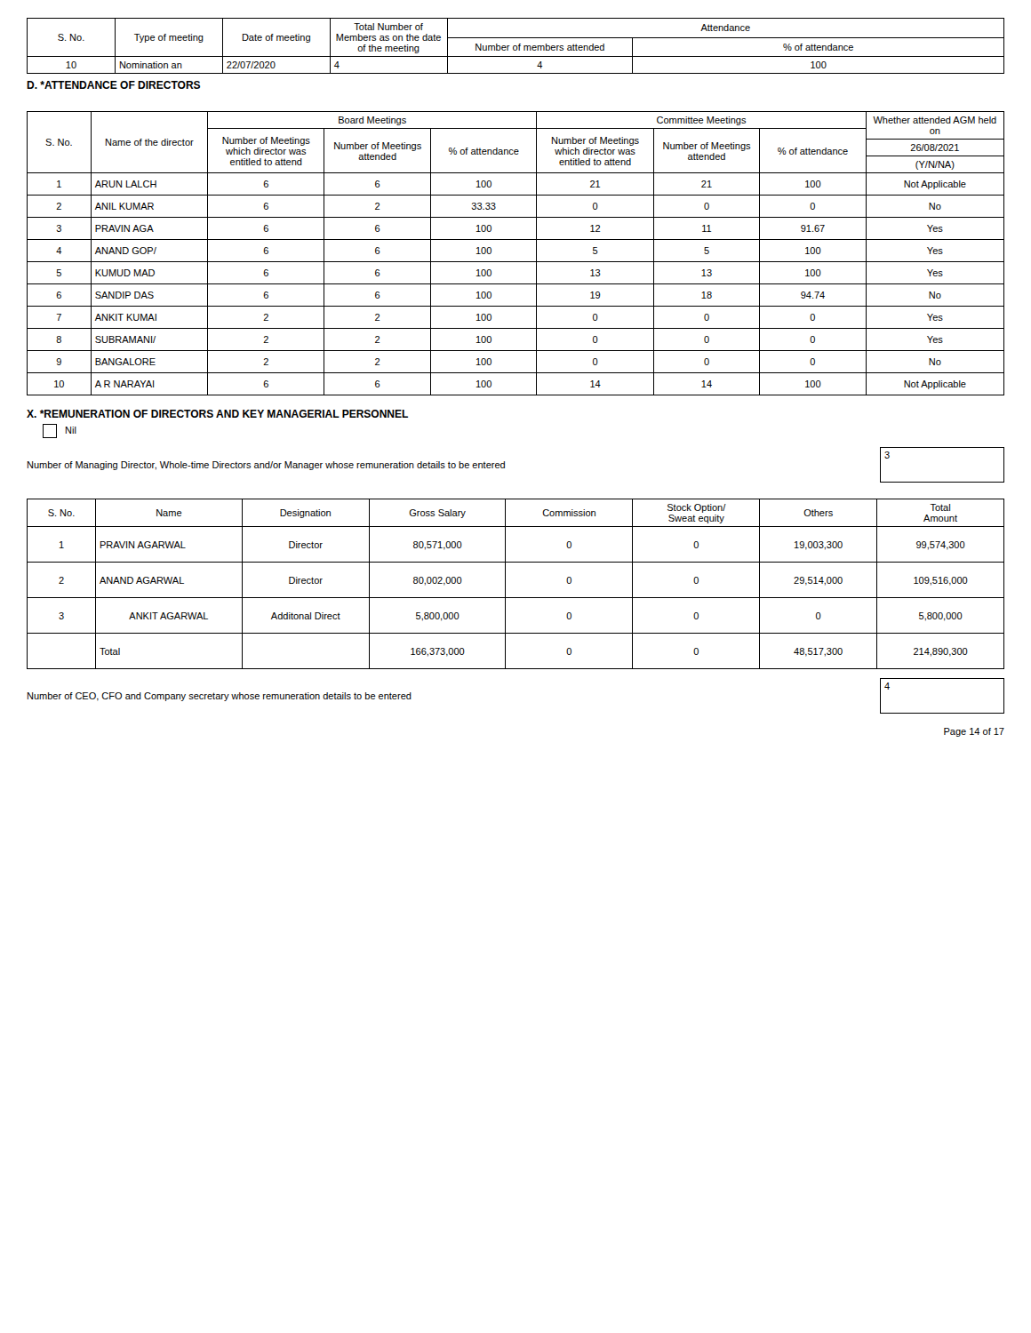| S. No. | Type of meeting | Date of meeting | Total Number of Members as on the date of the meeting | Attendance |
| Number of members attended | % of attendance |
| 10 | Nomination an | 22/07/2020 | 4 | 4 | 100 |
D. *ATTENDANCE OF DIRECTORS
| S. No. | Name of the director | Board Meetings | Committee Meetings | Whether attended AGM held on |
| Number of Meetings which director was entitled to attend | Number of Meetings attended | % of attendance | Number of Meetings which director was entitled to attend | Number of Meetings attended | % of attendance |
| 26/08/2021 |
| (Y/N/NA) |
| 1 | ARUN LALCH | 6 | 6 | 100 | 21 | 21 | 100 | Not Applicable |
| 2 | ANIL KUMAR | 6 | 2 | 33.33 | 0 | 0 | 0 | No |
| 3 | PRAVIN AGA | 6 | 6 | 100 | 12 | 11 | 91.67 | Yes |
| 4 | ANAND GOP/ | 6 | 6 | 100 | 5 | 5 | 100 | Yes |
| 5 | KUMUD MAD | 6 | 6 | 100 | 13 | 13 | 100 | Yes |
| 6 | SANDIP DAS | 6 | 6 | 100 | 19 | 18 | 94.74 | No |
| 7 | ANKIT KUMAI | 2 | 2 | 100 | 0 | 0 | 0 | Yes |
| 8 | SUBRAMANI/ | 2 | 2 | 100 | 0 | 0 | 0 | Yes |
| 9 | BANGALORE | 2 | 2 | 100 | 0 | 0 | 0 | No |
| 10 | A R NARAYAI | 6 | 6 | 100 | 14 | 14 | 100 | Not Applicable |
X. *REMUNERATION OF DIRECTORS AND KEY MANAGERIAL PERSONNEL
Nil
Number of Managing Director, Whole-time Directors and/or Manager whose remuneration details to be entered
3
| S. No. | Name | Designation | Gross Salary | Commission | Stock Option/ Sweat equity | Others | Total Amount |
| 1 | PRAVIN AGARWAL | Director | 80,571,000 | 0 | 0 | 19,003,300 | 99,574,300 |
| 2 | ANAND AGARWAL | Director | 80,002,000 | 0 | 0 | 29,514,000 | 109,516,000 |
| 3 | ANKIT AGARWAL | Additonal Direct | 5,800,000 | 0 | 0 | 0 | 5,800,000 |
| | Total | | 166,373,000 | 0 | 0 | 48,517,300 | 214,890,300 |
Number of CEO, CFO and Company secretary whose remuneration details to be entered
4
Page 14 of 17